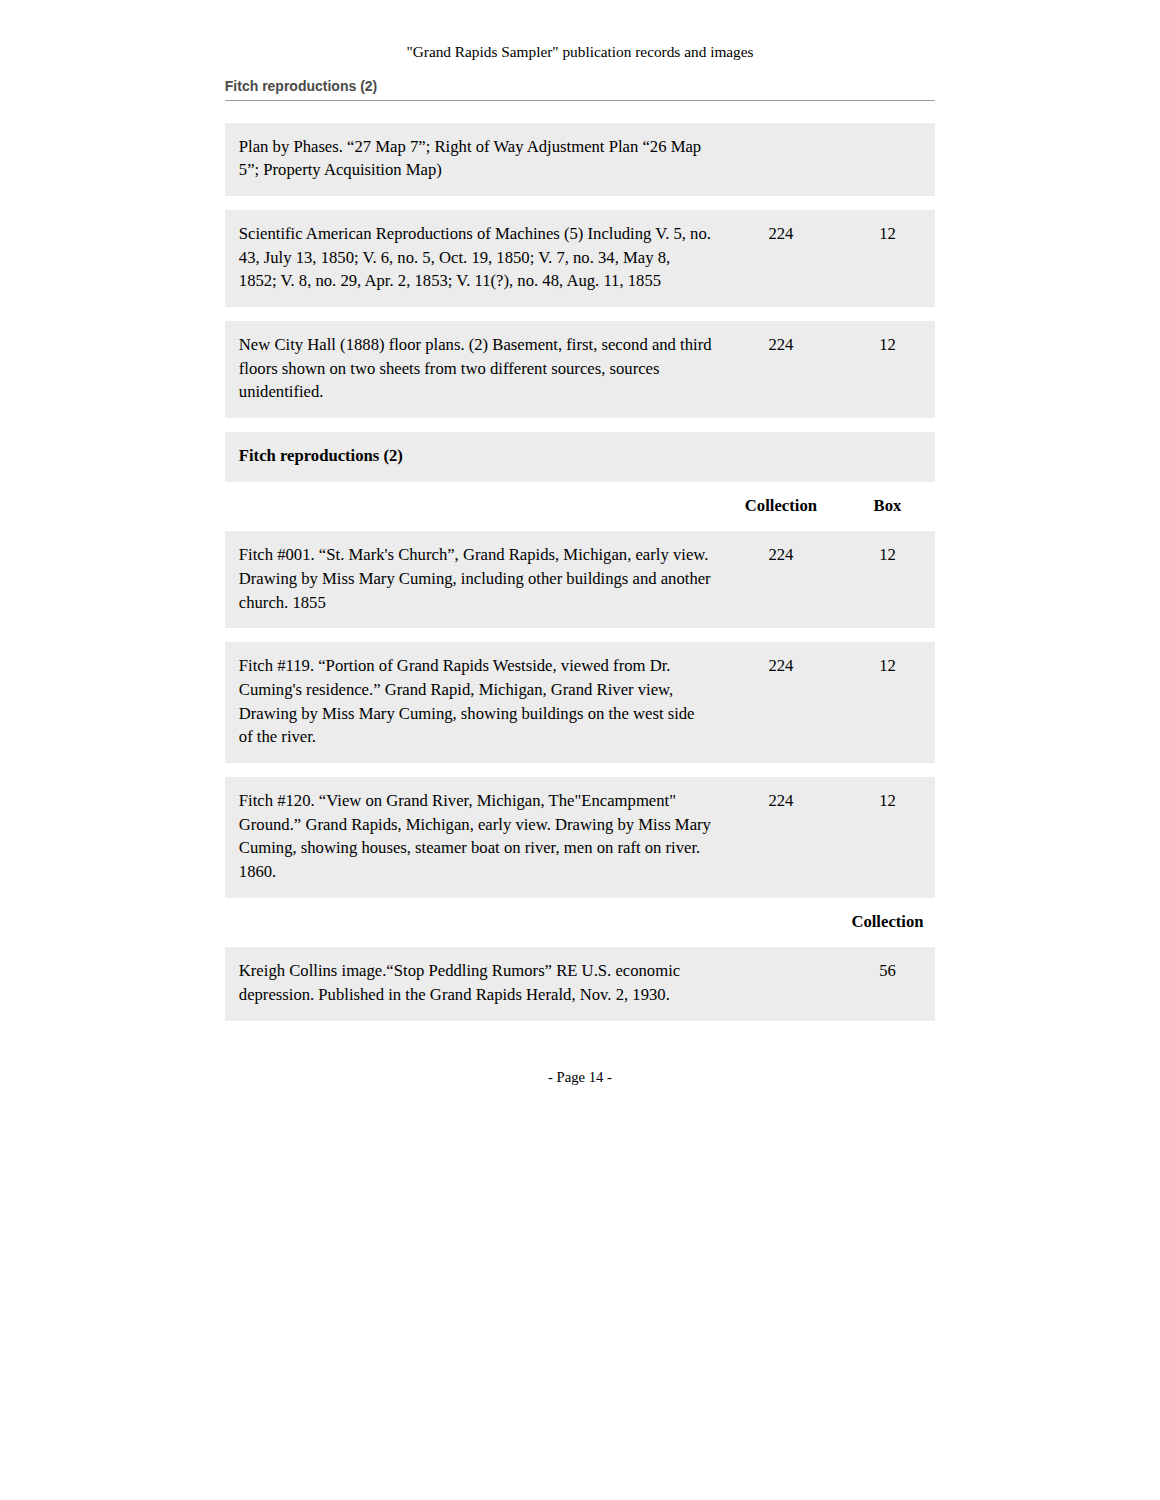"Grand Rapids Sampler" publication records and images
Fitch reproductions (2)
| Plan by Phases. “27 Map 7”; Right of Way Adjustment Plan “26 Map 5”; Property Acquisition Map) | | |
| Scientific American Reproductions of Machines (5) Including V. 5, no. 43, July 13, 1850; V. 6, no. 5, Oct. 19, 1850; V. 7, no. 34, May 8, 1852; V. 8, no. 29, Apr. 2, 1853; V. 11(?), no. 48, Aug. 11, 1855 | 224 | 12 |
| New City Hall (1888) floor plans. (2) Basement, first, second and third floors shown on two sheets from two different sources, sources unidentified. | 224 | 12 |
| Fitch reproductions (2) | | |
| | Collection | Box |
| Fitch #001. “St. Mark's Church”, Grand Rapids, Michigan, early view. Drawing by Miss Mary Cuming, including other buildings and another church. 1855 | 224 | 12 |
| Fitch #119. “Portion of Grand Rapids Westside, viewed from Dr. Cuming's residence.” Grand Rapid, Michigan, Grand River view, Drawing by Miss Mary Cuming, showing buildings on the west side of the river. | 224 | 12 |
| Fitch #120. “View on Grand River, Michigan, The"Encampment" Ground.” Grand Rapids, Michigan, early view. Drawing by Miss Mary Cuming, showing houses, steamer boat on river, men on raft on river. 1860. | 224 | 12 |
| | | Collection |
| Kreigh Collins image.“Stop Peddling Rumors” RE U.S. economic depression. Published in the Grand Rapids Herald, Nov. 2, 1930. | | 56 |
- Page 14 -